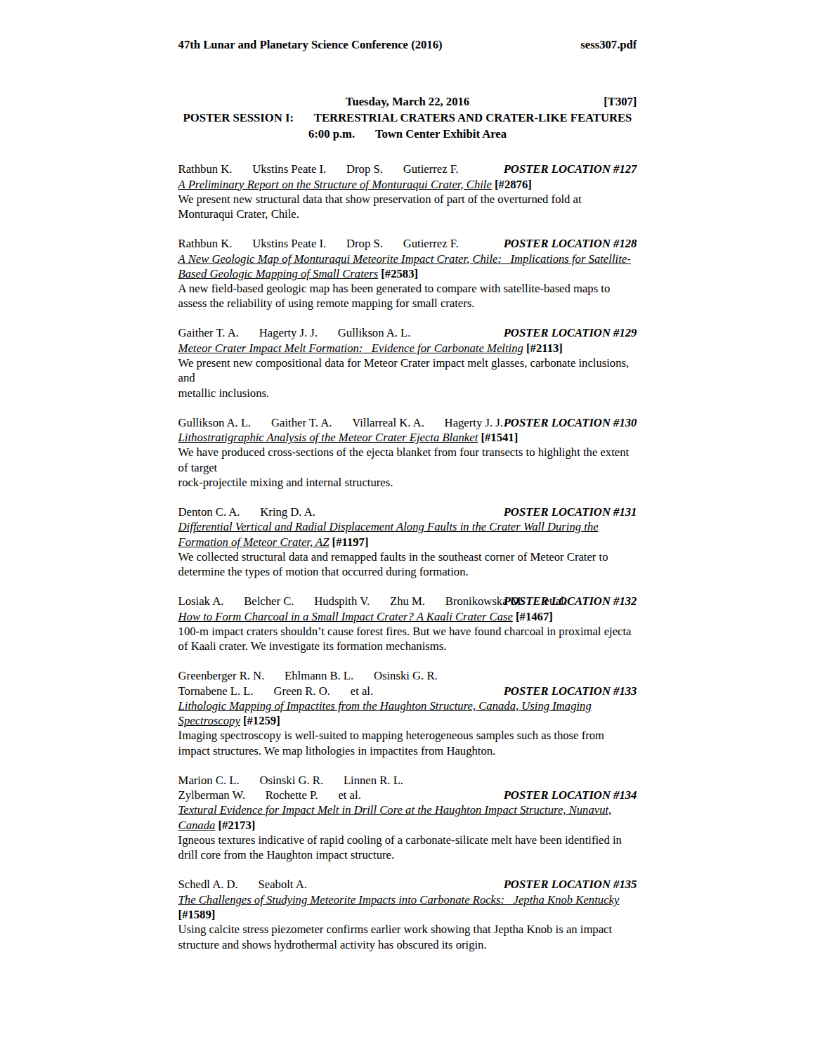47th Lunar and Planetary Science Conference (2016) sess307.pdf
Tuesday, March 22, 2016 [T307]
POSTER SESSION I: TERRESTRIAL CRATERS AND CRATER-LIKE FEATURES
6:00 p.m. Town Center Exhibit Area
Rathbun K. Ukstins Peate I. Drop S. Gutierrez F. POSTER LOCATION #127
A Preliminary Report on the Structure of Monturaqui Crater, Chile [#2876]
We present new structural data that show preservation of part of the overturned fold at Monturaqui Crater, Chile.
Rathbun K. Ukstins Peate I. Drop S. Gutierrez F. POSTER LOCATION #128
A New Geologic Map of Monturaqui Meteorite Impact Crater, Chile: Implications for Satellite-Based Geologic Mapping of Small Craters [#2583]
A new field-based geologic map has been generated to compare with satellite-based maps to assess the reliability of using remote mapping for small craters.
Gaither T. A. Hagerty J. J. Gullikson A. L. POSTER LOCATION #129
Meteor Crater Impact Melt Formation: Evidence for Carbonate Melting [#2113]
We present new compositional data for Meteor Crater impact melt glasses, carbonate inclusions, and
metallic inclusions.
Gullikson A. L. Gaither T. A. Villarreal K. A. Hagerty J. J. POSTER LOCATION #130
Lithostratigraphic Analysis of the Meteor Crater Ejecta Blanket [#1541]
We have produced cross-sections of the ejecta blanket from four transects to highlight the extent of target
rock-projectile mixing and internal structures.
Denton C. A. Kring D. A. POSTER LOCATION #131
Differential Vertical and Radial Displacement Along Faults in the Crater Wall During the Formation of Meteor Crater, AZ [#1197]
We collected structural data and remapped faults in the southeast corner of Meteor Crater to determine the types of motion that occurred during formation.
Losiak A. Belcher C. Hudspith V. Zhu M. Bronikowska M. et al. POSTER LOCATION #132
How to Form Charcoal in a Small Impact Crater? A Kaali Crater Case [#1467]
100-m impact craters shouldn’t cause forest fires. But we have found charcoal in proximal ejecta of Kaali crater. We investigate its formation mechanisms.
Greenberger R. N. Ehlmann B. L. Osinski G. R.
Tornabene L. L. Green R. O. et al. POSTER LOCATION #133
Lithologic Mapping of Impactites from the Haughton Structure, Canada, Using Imaging Spectroscopy [#1259]
Imaging spectroscopy is well-suited to mapping heterogeneous samples such as those from impact structures. We map lithologies in impactites from Haughton.
Marion C. L. Osinski G. R. Linnen R. L.
Zylberman W. Rochette P. et al. POSTER LOCATION #134
Textural Evidence for Impact Melt in Drill Core at the Haughton Impact Structure, Nunavut, Canada [#2173]
Igneous textures indicative of rapid cooling of a carbonate-silicate melt have been identified in drill core from the Haughton impact structure.
Schedl A. D. Seabolt A. POSTER LOCATION #135
The Challenges of Studying Meteorite Impacts into Carbonate Rocks: Jeptha Knob Kentucky [#1589]
Using calcite stress piezometer confirms earlier work showing that Jeptha Knob is an impact structure and shows hydrothermal activity has obscured its origin.